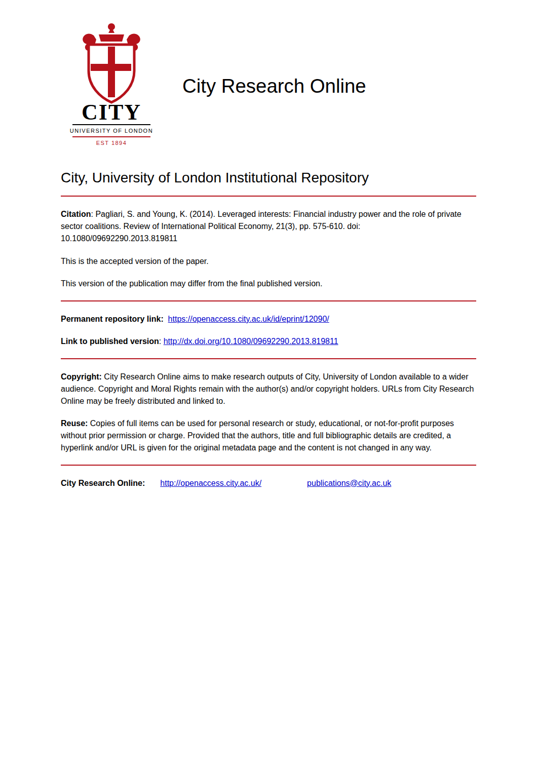CITY UNIVERSITY OF LONDON EST 1894
City Research Online
City, University of London Institutional Repository
Citation: Pagliari, S. and Young, K. (2014). Leveraged interests: Financial industry power and the role of private sector coalitions. Review of International Political Economy, 21(3), pp. 575-610. doi: 10.1080/09692290.2013.819811
This is the accepted version of the paper.
This version of the publication may differ from the final published version.
Permanent repository link: https://openaccess.city.ac.uk/id/eprint/12090/
Link to published version: http://dx.doi.org/10.1080/09692290.2013.819811
Copyright: City Research Online aims to make research outputs of City, University of London available to a wider audience. Copyright and Moral Rights remain with the author(s) and/or copyright holders. URLs from City Research Online may be freely distributed and linked to.
Reuse: Copies of full items can be used for personal research or study, educational, or not-for-profit purposes without prior permission or charge. Provided that the authors, title and full bibliographic details are credited, a hyperlink and/or URL is given for the original metadata page and the content is not changed in any way.
City Research Online: http://openaccess.city.ac.uk/ publications@city.ac.uk